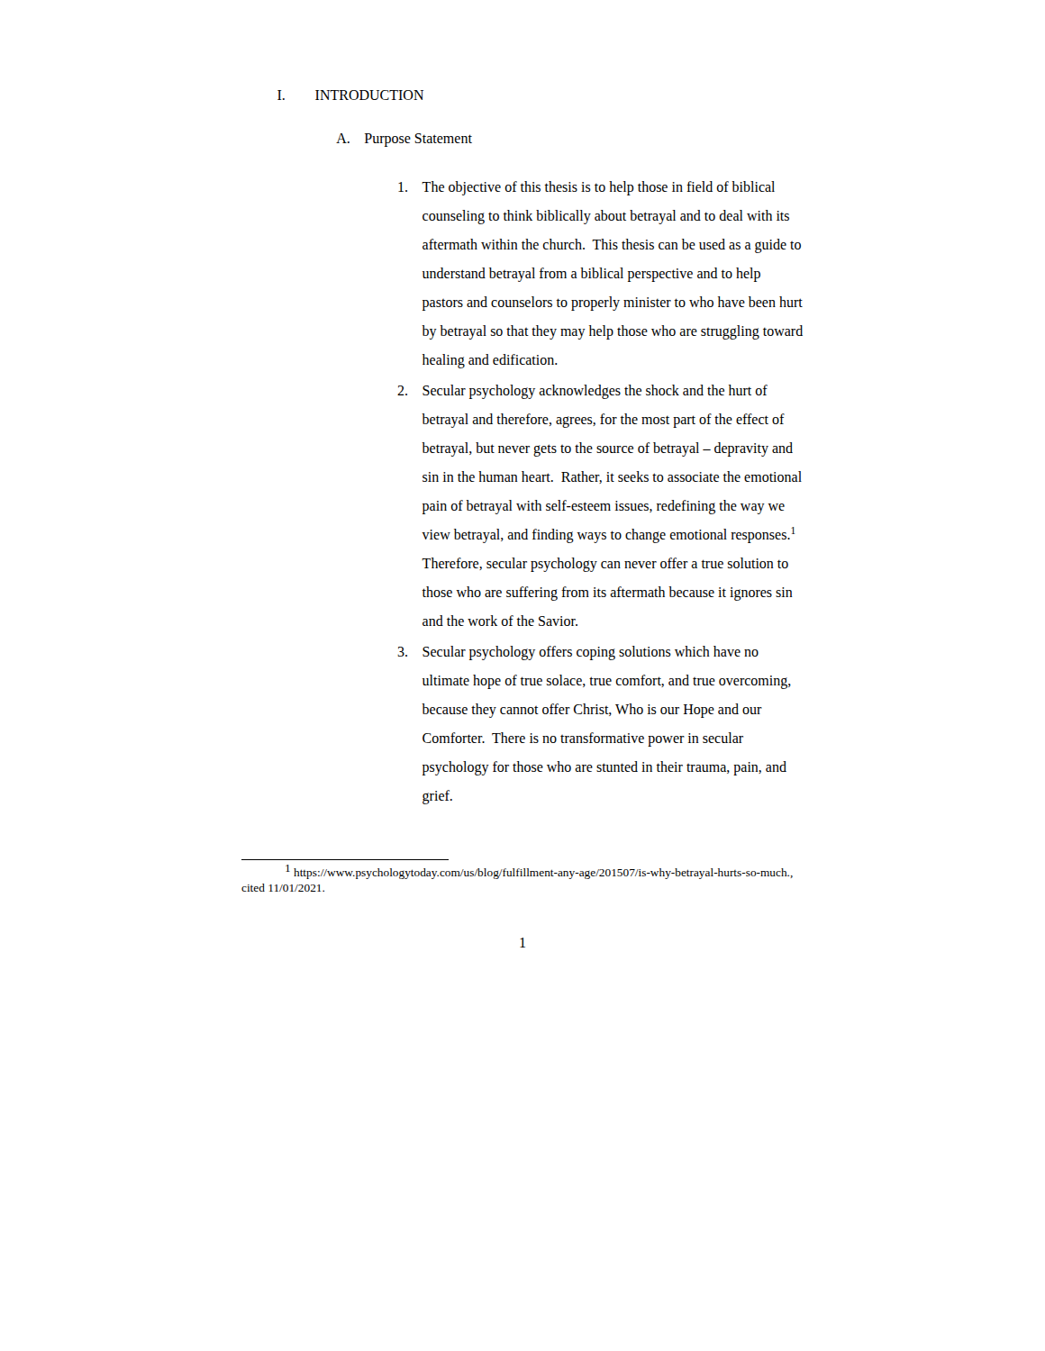INTRODUCTION
Purpose Statement
The objective of this thesis is to help those in field of biblical counseling to think biblically about betrayal and to deal with its aftermath within the church. This thesis can be used as a guide to understand betrayal from a biblical perspective and to help pastors and counselors to properly minister to who have been hurt by betrayal so that they may help those who are struggling toward healing and edification.
Secular psychology acknowledges the shock and the hurt of betrayal and therefore, agrees, for the most part of the effect of betrayal, but never gets to the source of betrayal – depravity and sin in the human heart. Rather, it seeks to associate the emotional pain of betrayal with self-esteem issues, redefining the way we view betrayal, and finding ways to change emotional responses.1 Therefore, secular psychology can never offer a true solution to those who are suffering from its aftermath because it ignores sin and the work of the Savior.
Secular psychology offers coping solutions which have no ultimate hope of true solace, true comfort, and true overcoming, because they cannot offer Christ, Who is our Hope and our Comforter. There is no transformative power in secular psychology for those who are stunted in their trauma, pain, and grief.
1 https://www.psychologytoday.com/us/blog/fulfillment-any-age/201507/is-why-betrayal-hurts-so-much.,cited 11/01/2021.
1